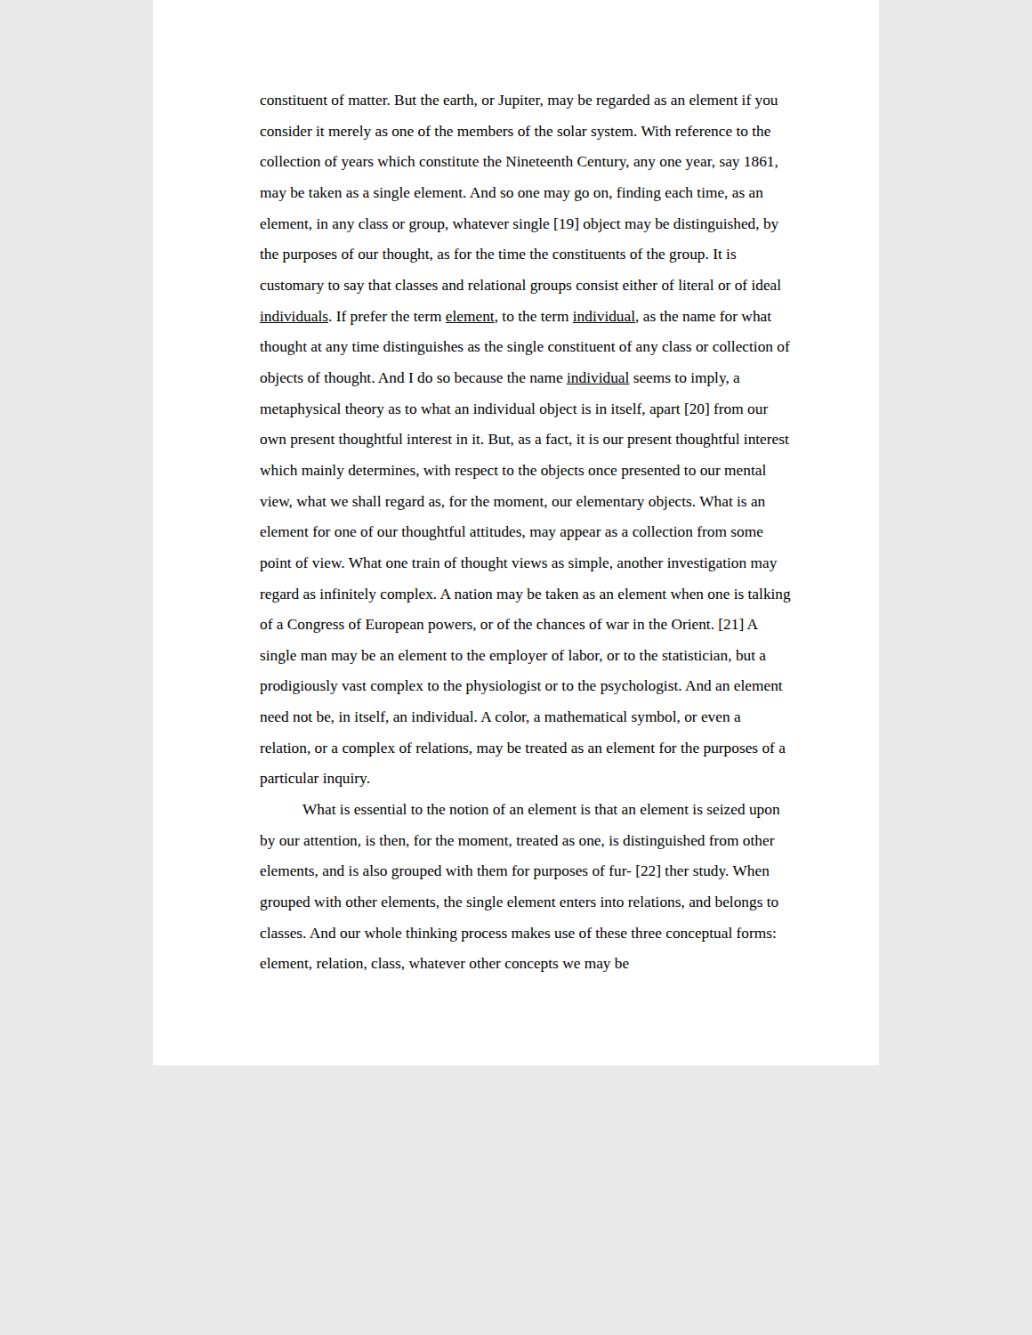constituent of matter. But the earth, or Jupiter, may be regarded as an element if you consider it merely as one of the members of the solar system. With reference to the collection of years which constitute the Nineteenth Century, any one year, say 1861, may be taken as a single element. And so one may go on, finding each time, as an element, in any class or group, whatever single [19] object may be distinguished, by the purposes of our thought, as for the time the constituents of the group. It is customary to say that classes and relational groups consist either of literal or of ideal individuals. If prefer the term element, to the term individual, as the name for what thought at any time distinguishes as the single constituent of any class or collection of objects of thought. And I do so because the name individual seems to imply, a metaphysical theory as to what an individual object is in itself, apart [20] from our own present thoughtful interest in it. But, as a fact, it is our present thoughtful interest which mainly determines, with respect to the objects once presented to our mental view, what we shall regard as, for the moment, our elementary objects. What is an element for one of our thoughtful attitudes, may appear as a collection from some point of view. What one train of thought views as simple, another investigation may regard as infinitely complex. A nation may be taken as an element when one is talking of a Congress of European powers, or of the chances of war in the Orient. [21] A single man may be an element to the employer of labor, or to the statistician, but a prodigiously vast complex to the physiologist or to the psychologist. And an element need not be, in itself, an individual. A color, a mathematical symbol, or even a relation, or a complex of relations, may be treated as an element for the purposes of a particular inquiry.
What is essential to the notion of an element is that an element is seized upon by our attention, is then, for the moment, treated as one, is distinguished from other elements, and is also grouped with them for purposes of fur- [22] ther study. When grouped with other elements, the single element enters into relations, and belongs to classes. And our whole thinking process makes use of these three conceptual forms: element, relation, class, whatever other concepts we may be